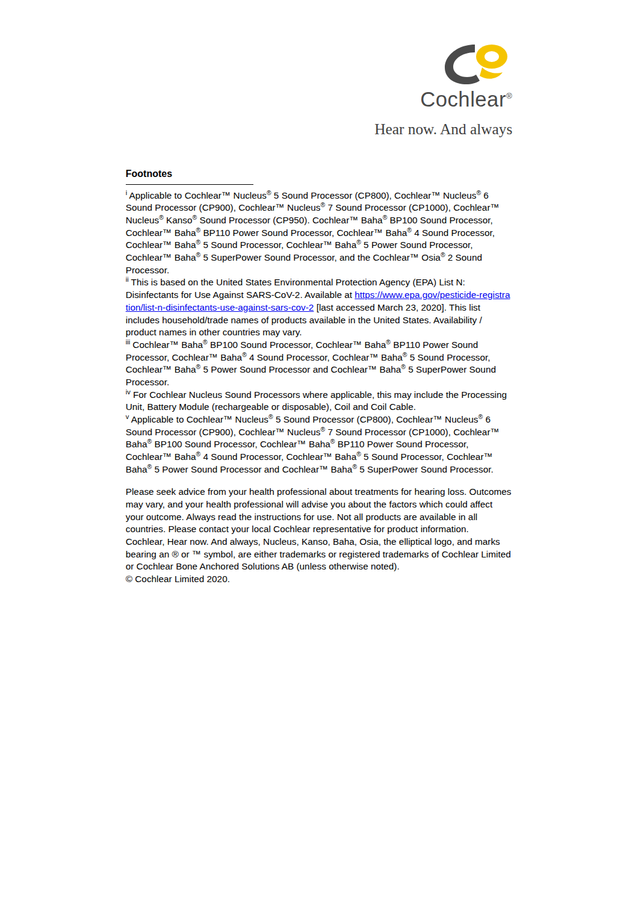Cochlear®
Hear now. And always
Footnotes
i Applicable to Cochlear™ Nucleus® 5 Sound Processor (CP800), Cochlear™ Nucleus® 6 Sound Processor (CP900), Cochlear™ Nucleus® 7 Sound Processor (CP1000), Cochlear™ Nucleus® Kanso® Sound Processor (CP950). Cochlear™ Baha® BP100 Sound Processor, Cochlear™ Baha® BP110 Power Sound Processor, Cochlear™ Baha® 4 Sound Processor, Cochlear™ Baha® 5 Sound Processor, Cochlear™ Baha® 5 Power Sound Processor, Cochlear™ Baha® 5 SuperPower Sound Processor, and the Cochlear™ Osia® 2 Sound Processor.
ii This is based on the United States Environmental Protection Agency (EPA) List N: Disinfectants for Use Against SARS-CoV-2. Available at https://www.epa.gov/pesticide-registration/list-n-disinfectants-use-against-sars-cov-2 [last accessed March 23, 2020]. This list includes household/trade names of products available in the United States. Availability / product names in other countries may vary.
iii Cochlear™ Baha® BP100 Sound Processor, Cochlear™ Baha® BP110 Power Sound Processor, Cochlear™ Baha® 4 Sound Processor, Cochlear™ Baha® 5 Sound Processor, Cochlear™ Baha® 5 Power Sound Processor and Cochlear™ Baha® 5 SuperPower Sound Processor.
iv For Cochlear Nucleus Sound Processors where applicable, this may include the Processing Unit, Battery Module (rechargeable or disposable), Coil and Coil Cable.
v Applicable to Cochlear™ Nucleus® 5 Sound Processor (CP800), Cochlear™ Nucleus® 6 Sound Processor (CP900), Cochlear™ Nucleus® 7 Sound Processor (CP1000), Cochlear™ Baha® BP100 Sound Processor, Cochlear™ Baha® BP110 Power Sound Processor, Cochlear™ Baha® 4 Sound Processor, Cochlear™ Baha® 5 Sound Processor, Cochlear™ Baha® 5 Power Sound Processor and Cochlear™ Baha® 5 SuperPower Sound Processor.
Please seek advice from your health professional about treatments for hearing loss. Outcomes may vary, and your health professional will advise you about the factors which could affect your outcome. Always read the instructions for use. Not all products are available in all countries. Please contact your local Cochlear representative for product information.
Cochlear, Hear now. And always, Nucleus, Kanso, Baha, Osia, the elliptical logo, and marks bearing an ® or ™ symbol, are either trademarks or registered trademarks of Cochlear Limited or Cochlear Bone Anchored Solutions AB (unless otherwise noted).
© Cochlear Limited 2020.